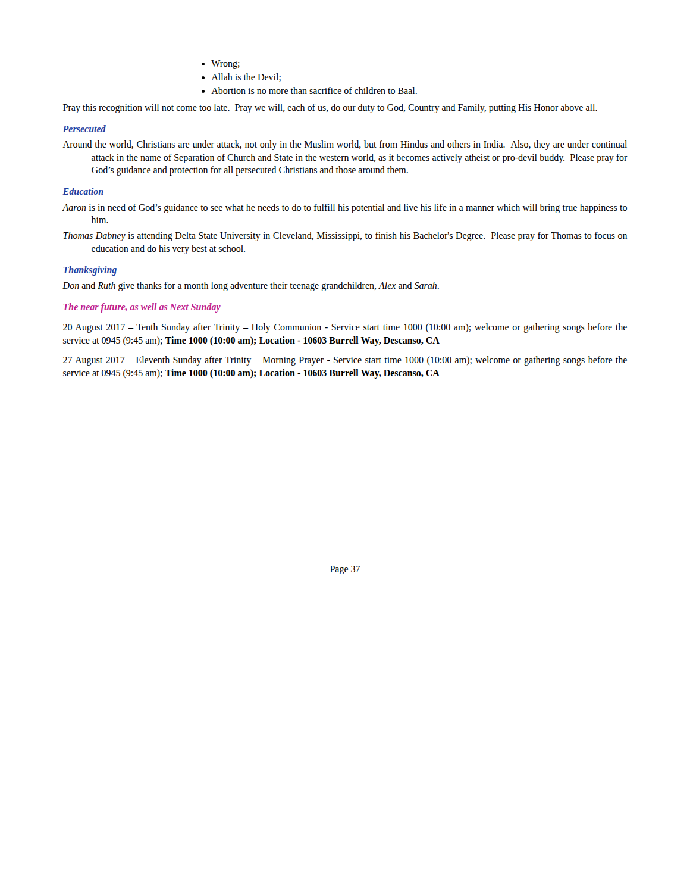Wrong;
Allah is the Devil;
Abortion is no more than sacrifice of children to Baal.
Pray this recognition will not come too late. Pray we will, each of us, do our duty to God, Country and Family, putting His Honor above all.
Persecuted
Around the world, Christians are under attack, not only in the Muslim world, but from Hindus and others in India. Also, they are under continual attack in the name of Separation of Church and State in the western world, as it becomes actively atheist or pro-devil buddy. Please pray for God’s guidance and protection for all persecuted Christians and those around them.
Education
Aaron is in need of God’s guidance to see what he needs to do to fulfill his potential and live his life in a manner which will bring true happiness to him.
Thomas Dabney is attending Delta State University in Cleveland, Mississippi, to finish his Bachelor's Degree. Please pray for Thomas to focus on education and do his very best at school.
Thanksgiving
Don and Ruth give thanks for a month long adventure their teenage grandchildren, Alex and Sarah.
The near future, as well as Next Sunday
20 August 2017 – Tenth Sunday after Trinity – Holy Communion - Service start time 1000 (10:00 am); welcome or gathering songs before the service at 0945 (9:45 am); Time 1000 (10:00 am); Location - 10603 Burrell Way, Descanso, CA
27 August 2017 – Eleventh Sunday after Trinity – Morning Prayer - Service start time 1000 (10:00 am); welcome or gathering songs before the service at 0945 (9:45 am); Time 1000 (10:00 am); Location - 10603 Burrell Way, Descanso, CA
Page 37